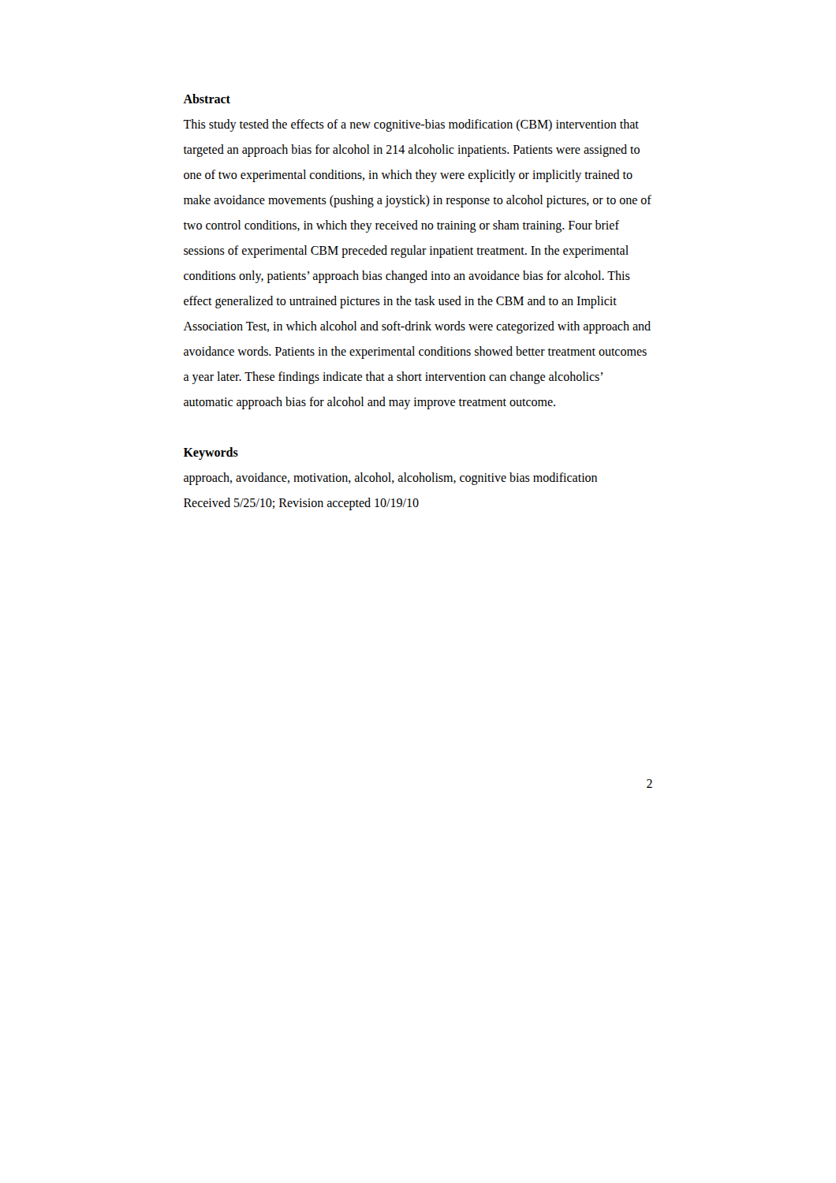Abstract
This study tested the effects of a new cognitive-bias modification (CBM) intervention that targeted an approach bias for alcohol in 214 alcoholic inpatients. Patients were assigned to one of two experimental conditions, in which they were explicitly or implicitly trained to make avoidance movements (pushing a joystick) in response to alcohol pictures, or to one of two control conditions, in which they received no training or sham training. Four brief sessions of experimental CBM preceded regular inpatient treatment. In the experimental conditions only, patients’ approach bias changed into an avoidance bias for alcohol. This effect generalized to untrained pictures in the task used in the CBM and to an Implicit Association Test, in which alcohol and soft-drink words were categorized with approach and avoidance words. Patients in the experimental conditions showed better treatment outcomes a year later. These findings indicate that a short intervention can change alcoholics’ automatic approach bias for alcohol and may improve treatment outcome.
Keywords
approach, avoidance, motivation, alcohol, alcoholism, cognitive bias modification
Received 5/25/10; Revision accepted 10/19/10
2